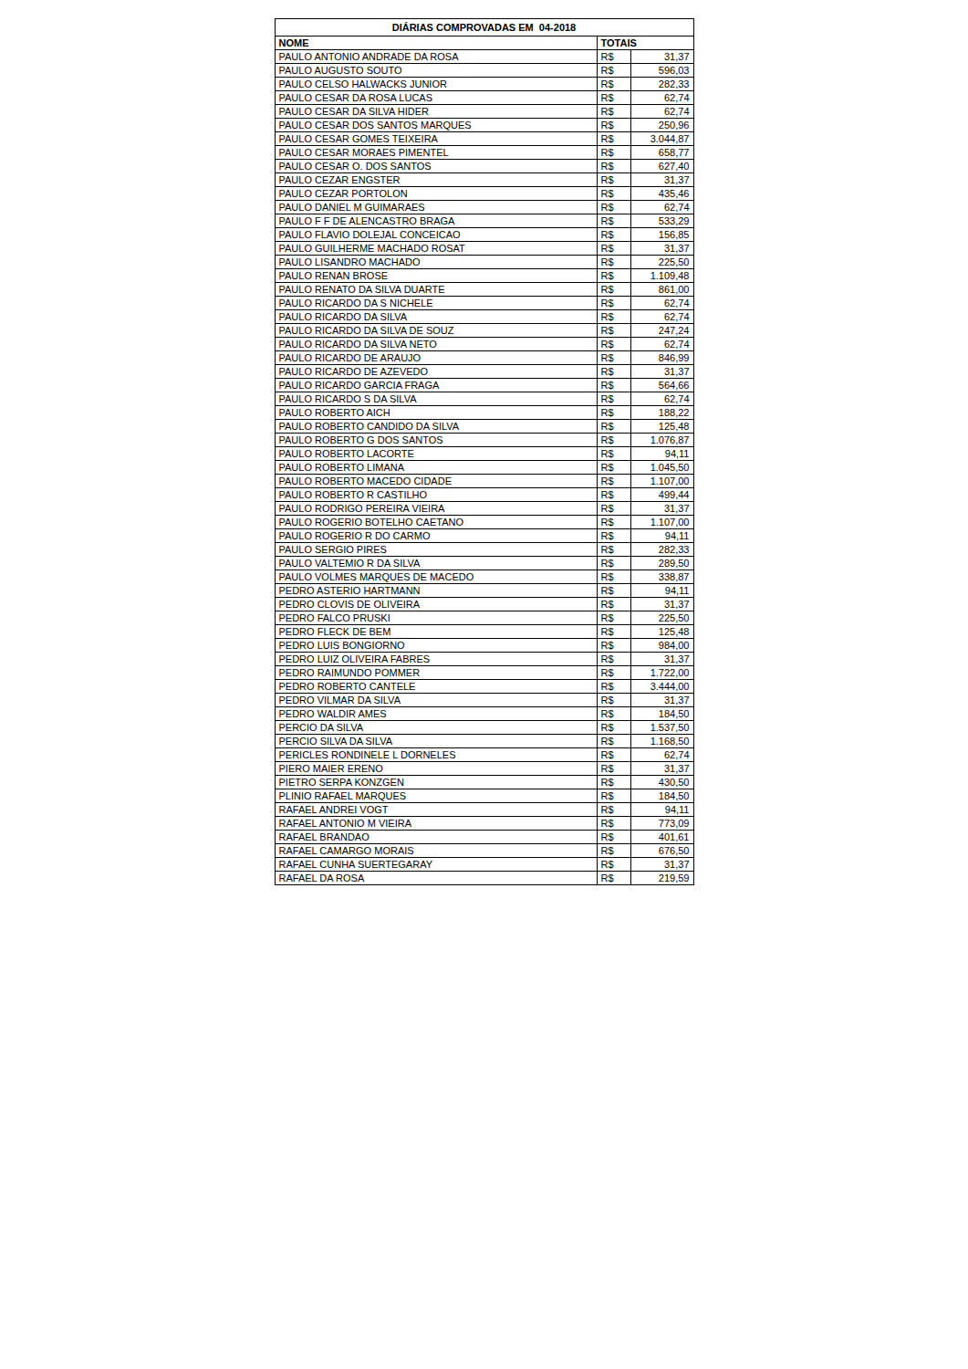DIÁRIAS COMPROVADAS EM 04-2018
| NOME | TOTAIS |
| --- | --- |
| PAULO ANTONIO ANDRADE DA ROSA | R$ | 31,37 |
| PAULO AUGUSTO SOUTO | R$ | 596,03 |
| PAULO CELSO HALWACKS JUNIOR | R$ | 282,33 |
| PAULO CESAR DA ROSA LUCAS | R$ | 62,74 |
| PAULO CESAR DA SILVA HIDER | R$ | 62,74 |
| PAULO CESAR DOS SANTOS MARQUES | R$ | 250,96 |
| PAULO CESAR GOMES TEIXEIRA | R$ | 3.044,87 |
| PAULO CESAR MORAES PIMENTEL | R$ | 658,77 |
| PAULO CESAR O. DOS SANTOS | R$ | 627,40 |
| PAULO CEZAR ENGSTER | R$ | 31,37 |
| PAULO CEZAR PORTOLON | R$ | 435,46 |
| PAULO DANIEL M GUIMARAES | R$ | 62,74 |
| PAULO F F DE ALENCASTRO BRAGA | R$ | 533,29 |
| PAULO FLAVIO DOLEJAL CONCEICAO | R$ | 156,85 |
| PAULO GUILHERME MACHADO ROSAT | R$ | 31,37 |
| PAULO LISANDRO MACHADO | R$ | 225,50 |
| PAULO RENAN BROSE | R$ | 1.109,48 |
| PAULO RENATO DA SILVA DUARTE | R$ | 861,00 |
| PAULO RICARDO DA S NICHELE | R$ | 62,74 |
| PAULO RICARDO DA SILVA | R$ | 62,74 |
| PAULO RICARDO DA SILVA DE SOUZ | R$ | 247,24 |
| PAULO RICARDO DA SILVA NETO | R$ | 62,74 |
| PAULO RICARDO DE ARAUJO | R$ | 846,99 |
| PAULO RICARDO DE AZEVEDO | R$ | 31,37 |
| PAULO RICARDO GARCIA FRAGA | R$ | 564,66 |
| PAULO RICARDO S DA SILVA | R$ | 62,74 |
| PAULO ROBERTO AICH | R$ | 188,22 |
| PAULO ROBERTO CANDIDO DA SILVA | R$ | 125,48 |
| PAULO ROBERTO G DOS SANTOS | R$ | 1.076,87 |
| PAULO ROBERTO LACORTE | R$ | 94,11 |
| PAULO ROBERTO LIMANA | R$ | 1.045,50 |
| PAULO ROBERTO MACEDO CIDADE | R$ | 1.107,00 |
| PAULO ROBERTO R CASTILHO | R$ | 499,44 |
| PAULO RODRIGO PEREIRA VIEIRA | R$ | 31,37 |
| PAULO ROGERIO BOTELHO CAETANO | R$ | 1.107,00 |
| PAULO ROGERIO R DO CARMO | R$ | 94,11 |
| PAULO SERGIO PIRES | R$ | 282,33 |
| PAULO VALTEMIO R DA SILVA | R$ | 289,50 |
| PAULO VOLMES MARQUES DE MACEDO | R$ | 338,87 |
| PEDRO ASTERIO HARTMANN | R$ | 94,11 |
| PEDRO CLOVIS DE OLIVEIRA | R$ | 31,37 |
| PEDRO FALCO PRUSKI | R$ | 225,50 |
| PEDRO FLECK DE BEM | R$ | 125,48 |
| PEDRO LUIS BONGIORNO | R$ | 984,00 |
| PEDRO LUIZ OLIVEIRA FABRES | R$ | 31,37 |
| PEDRO RAIMUNDO POMMER | R$ | 1.722,00 |
| PEDRO ROBERTO CANTELE | R$ | 3.444,00 |
| PEDRO VILMAR DA SILVA | R$ | 31,37 |
| PEDRO WALDIR AMES | R$ | 184,50 |
| PERCIO DA SILVA | R$ | 1.537,50 |
| PERCIO SILVA DA SILVA | R$ | 1.168,50 |
| PERICLES RONDINELE L DORNELES | R$ | 62,74 |
| PIERO MAIER ERENO | R$ | 31,37 |
| PIETRO SERPA KONZGEN | R$ | 430,50 |
| PLINIO RAFAEL MARQUES | R$ | 184,50 |
| RAFAEL ANDREI VOGT | R$ | 94,11 |
| RAFAEL ANTONIO M VIEIRA | R$ | 773,09 |
| RAFAEL BRANDAO | R$ | 401,61 |
| RAFAEL CAMARGO MORAIS | R$ | 676,50 |
| RAFAEL CUNHA SUERTEGARAY | R$ | 31,37 |
| RAFAEL DA ROSA | R$ | 219,59 |